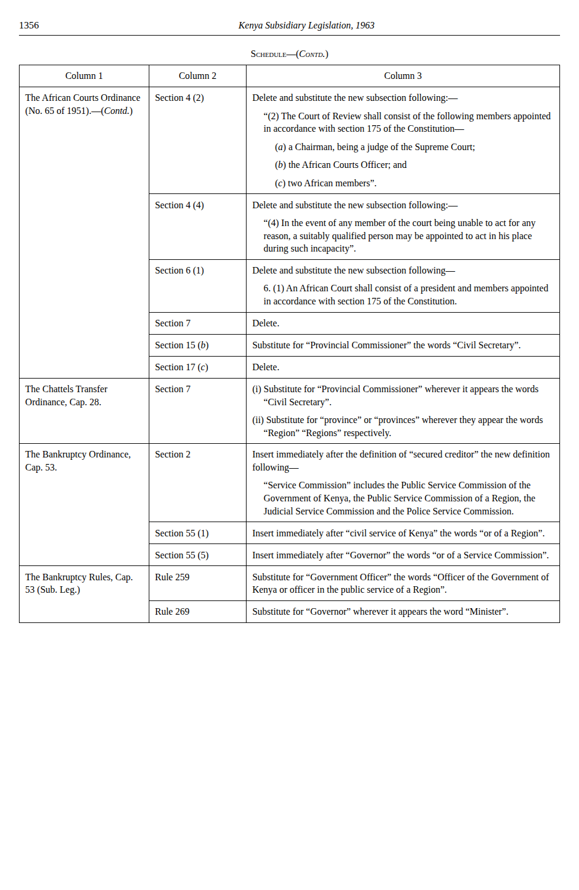1356 Kenya Subsidiary Legislation, 1963
Schedule—( Contd. )
| Column 1 | Column 2 | Column 3 |
| --- | --- | --- |
| The African Courts Ordinance (No. 65 of 1951).—( Contd. ) | Section 4 (2) | Delete and substitute the new subsection following:— “(2) The Court of Review shall consist of the following members appointed in accordance with section 175 of the Constitution— ( a ) a Chairman, being a judge of the Supreme Court; ( b ) the African Courts Officer; and ( c ) two African members”. |
| Section 4 (4) | Delete and substitute the new subsection following:— “(4) In the event of any member of the court being unable to act for any reason, a suitably qualified person may be appointed to act in his place during such incapacity”. |
| Section 6 (1) | Delete and substitute the new subsection following— 6. (1) An African Court shall consist of a president and members appointed in accordance with section 175 of the Constitution. |
| Section 7 | Delete. |
| Section 15 ( b ) | Substitute for “Provincial Commissioner” the words “Civil Secretary”. |
| Section 17 ( c ) | Delete. |
| The Chattels Transfer Ordinance, Cap. 28. | Section 7 | (i) Substitute for “Provincial Commissioner” wherever it appears the words “Civil Secretary”. (ii) Substitute for “province” or “provinces” wherever they appear the words “Region” “Regions” respectively. |
| The Bankruptcy Ordinance, Cap. 53. | Section 2 | Insert immediately after the definition of “secured creditor” the new definition following— “Service Commission” includes the Public Service Commission of the Government of Kenya, the Public Service Commission of a Region, the Judicial Service Commission and the Police Service Commission. |
| Section 55 (1) | Insert immediately after “civil service of Kenya” the words “or of a Region”. |
| Section 55 (5) | Insert immediately after “Governor” the words “or of a Service Commission”. |
| The Bankruptcy Rules, Cap. 53 (Sub. Leg.) | Rule 259 | Substitute for “Government Officer” the words “Officer of the Government of Kenya or officer in the public service of a Region”. |
| Rule 269 | Substitute for “Governor” wherever it appears the word “Minister”. |